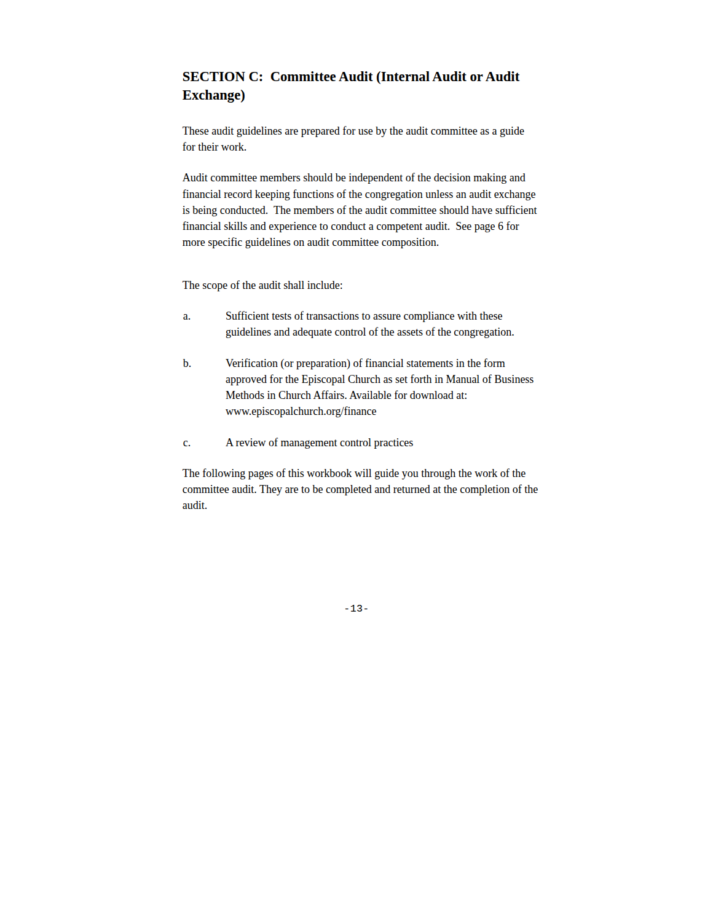SECTION C: Committee Audit (Internal Audit or Audit Exchange)
These audit guidelines are prepared for use by the audit committee as a guide for their work.
Audit committee members should be independent of the decision making and financial record keeping functions of the congregation unless an audit exchange is being conducted. The members of the audit committee should have sufficient financial skills and experience to conduct a competent audit. See page 6 for more specific guidelines on audit committee composition.
The scope of the audit shall include:
a.
Sufficient tests of transactions to assure compliance with these guidelines and adequate control of the assets of the congregation.
b.
Verification (or preparation) of financial statements in the form approved for the Episcopal Church as set forth in Manual of Business Methods in Church Affairs. Available for download at: www.episcopalchurch.org/finance
c.
A review of management control practices
The following pages of this workbook will guide you through the work of the committee audit. They are to be completed and returned at the completion of the audit.
-13-